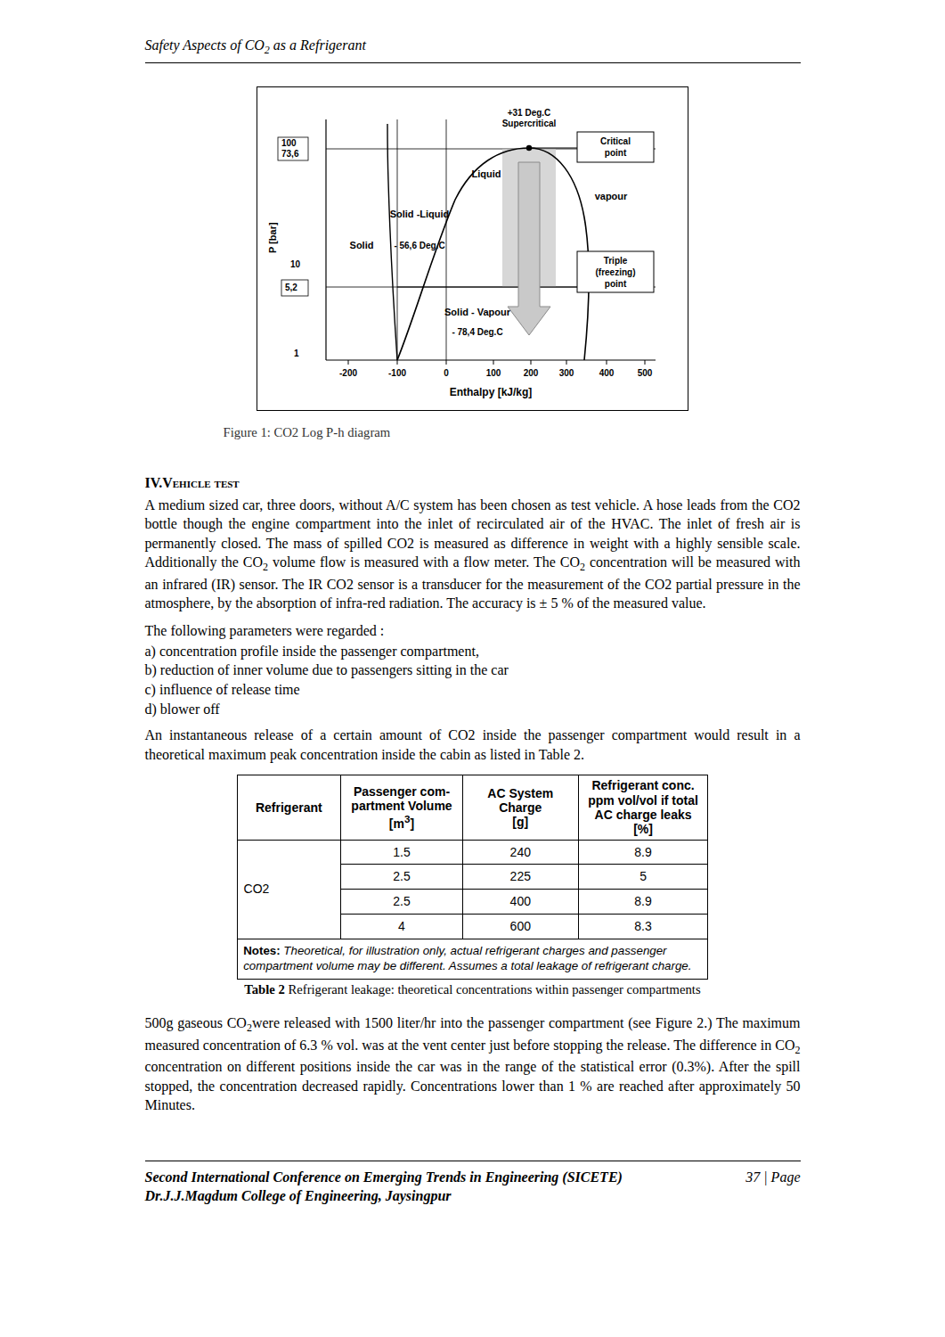Safety Aspects of CO2 as a Refrigerant
100 73,6 10 5,2 1 P [bar] Critical point +31 Deg.C Supercritical Triple (freezing) point Liquid Solid -Liquid Solid - 56,6 Deg.C vapour Solid - Vapour - 78,4 Deg.C -200 -100 0 100 200 300 400 500 Enthalpy [kJ/kg]
Figure 1: CO2 Log P-h diagram
IV.Vehicle test
A medium sized car, three doors, without A/C system has been chosen as test vehicle. A hose leads from the CO2 bottle though the engine compartment into the inlet of recirculated air of the HVAC. The inlet of fresh air is permanently closed. The mass of spilled CO2 is measured as difference in weight with a highly sensible scale. Additionally the CO2 volume flow is measured with a flow meter. The CO2 concentration will be measured with an infrared (IR) sensor. The IR CO2 sensor is a transducer for the measurement of the CO2 partial pressure in the atmosphere, by the absorption of infra-red radiation. The accuracy is ± 5 % of the measured value.
The following parameters were regarded :
a) concentration profile inside the passenger compartment,
b) reduction of inner volume due to passengers sitting in the car
c) influence of release time
d) blower off
An instantaneous release of a certain amount of CO2 inside the passenger compartment would result in a theoretical maximum peak concentration inside the cabin as listed in Table 2.
| Refrigerant | Passenger com- partment Volume [m 3 ] | AC System Charge [g] | Refrigerant conc. ppm vol/vol if total AC charge leaks [%] |
| --- | --- | --- | --- |
| CO2 | 1.5 | 240 | 8.9 |
| 2.5 | 225 | 5 |
| 2.5 | 400 | 8.9 |
| 4 | 600 | 8.3 |
| Notes: Theoretical, for illustration only, actual refrigerant charges and passenger compartment volume may be different. Assumes a total leakage of refrigerant charge. |
Table 2 Refrigerant leakage: theoretical concentrations within passenger compartments
500g gaseous CO2were released with 1500 liter/hr into the passenger compartment (see Figure 2.) The maximum measured concentration of 6.3 % vol. was at the vent center just before stopping the release. The difference in CO2 concentration on different positions inside the car was in the range of the statistical error (0.3%). After the spill stopped, the concentration decreased rapidly. Concentrations lower than 1 % are reached after approximately 50 Minutes.
Second International Conference on Emerging Trends in Engineering (SICETE)
Dr.J.J.Magdum College of Engineering, Jaysingpur
37 | Page